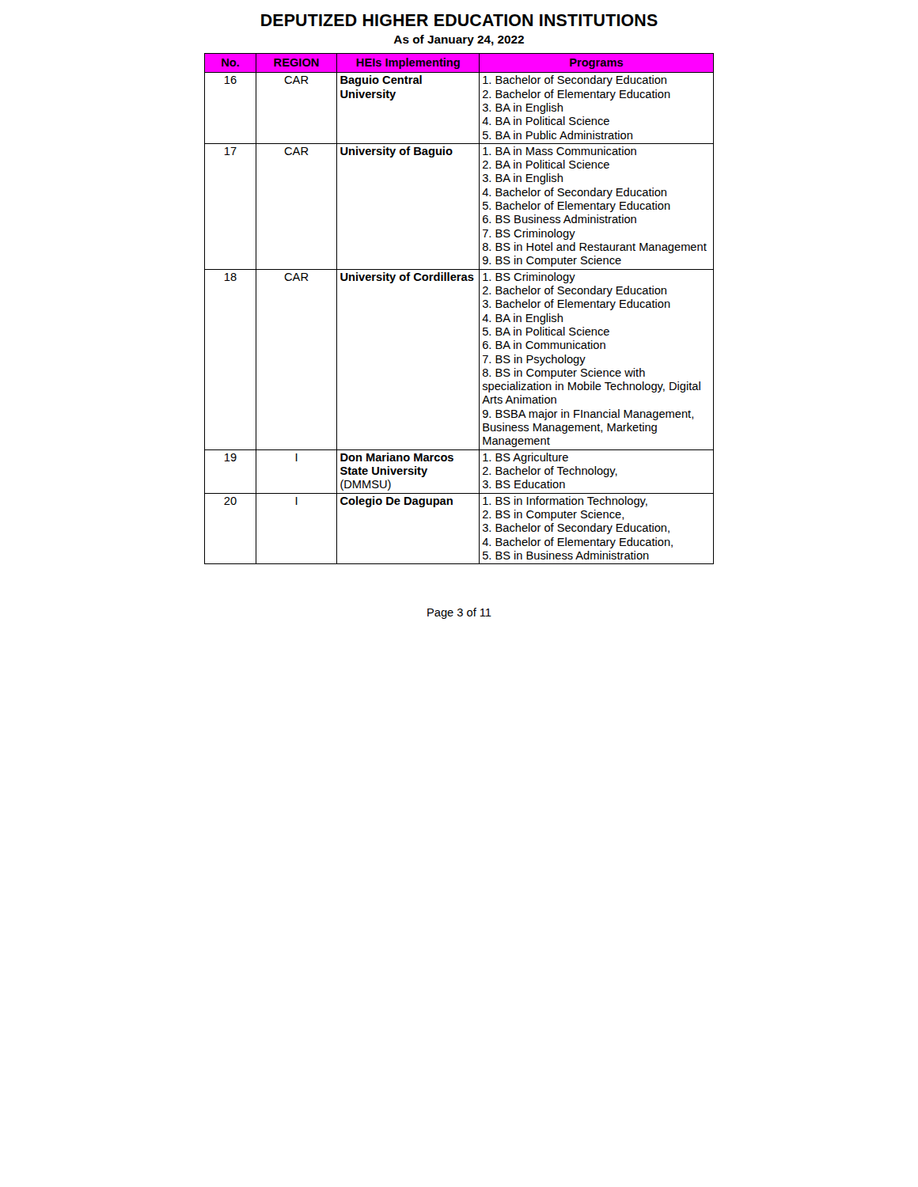DEPUTIZED HIGHER EDUCATION INSTITUTIONS
As of January 24, 2022
| No. | REGION | HEIs Implementing | Programs |
| --- | --- | --- | --- |
| 16 | CAR | Baguio Central University | 1. Bachelor of Secondary Education 2. Bachelor of Elementary Education 3. BA in English 4. BA in Political Science 5. BA in Public Administration |
| 17 | CAR | University of Baguio | 1. BA in Mass Communication 2. BA in Political Science 3. BA in English 4. Bachelor of Secondary Education 5. Bachelor of Elementary Education 6. BS Business Administration 7. BS Criminology 8. BS in Hotel and Restaurant Management 9. BS in Computer Science |
| 18 | CAR | University of Cordilleras | 1. BS Criminology 2. Bachelor of Secondary Education 3. Bachelor of Elementary Education 4. BA in English 5. BA in Political Science 6. BA in Communication 7. BS in Psychology 8. BS in Computer Science with specialization in Mobile Technology, Digital Arts Animation 9. BSBA major in FInancial Management, Business Management, Marketing Management |
| 19 | I | Don Mariano Marcos State University (DMMSU) | 1. BS Agriculture 2. Bachelor of Technology, 3. BS Education |
| 20 | I | Colegio De Dagupan | 1. BS in Information Technology, 2. BS in Computer Science, 3. Bachelor of Secondary Education, 4. Bachelor of Elementary Education, 5. BS in Business Administration |
Page 3 of 11